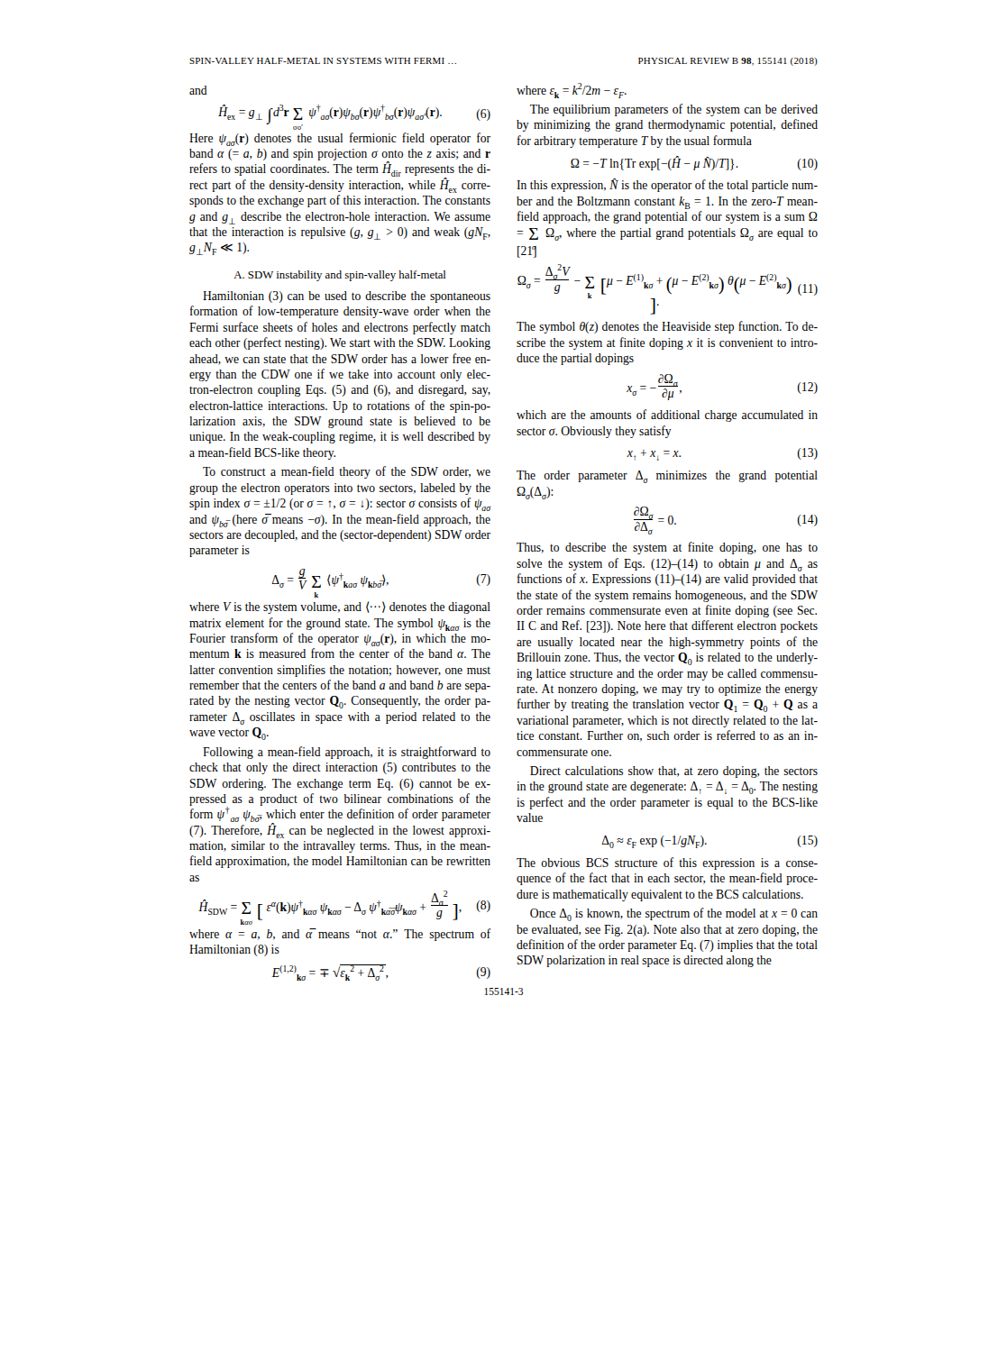Spin-valley half-metal in systems with Fermi …
Physical Review B 98, 155141 (2018)
and
Ĥex = g⊥ ∫d3r Σσσ′ ψ†aσ(r)ψbσ(r)ψ†bσ(r)ψaσ′(r).
(6)
Here ψaσ(r) denotes the usual fermionic field operator for band α (= a, b) and spin projection σ onto the z axis; and r refers to spatial coordinates. The term Ĥdir represents the direct part of the density-density interaction, while Ĥex corresponds to the exchange part of this interaction. The constants g and g⊥ describe the electron-hole interaction. We assume that the interaction is repulsive (g, g⊥ > 0) and weak (gNF, g⊥NF ≪ 1).
A. SDW instability and spin-valley half-metal
Hamiltonian (3) can be used to describe the spontaneous formation of low-temperature density-wave order when the Fermi surface sheets of holes and electrons perfectly match each other (perfect nesting). We start with the SDW. Looking ahead, we can state that the SDW order has a lower free energy than the CDW one if we take into account only electron-electron coupling Eqs. (5) and (6), and disregard, say, electron-lattice interactions. Up to rotations of the spin-polarization axis, the SDW ground state is believed to be unique. In the weak-coupling regime, it is well described by a mean-field BCS-like theory.
To construct a mean-field theory of the SDW order, we group the electron operators into two sectors, labeled by the spin index σ = ±1/2 (or σ = ↑, σ = ↓): sector σ consists of ψaσ and ψbσ̅ (here σ̅ means −σ). In the mean-field approach, the sectors are decoupled, and the (sector-dependent) SDW order parameter is
Δσ = gV Σk ⟨ψ†kaσ ψkbσ̅⟩,
(7)
where V is the system volume, and ⟨···⟩ denotes the diagonal matrix element for the ground state. The symbol ψkασ is the Fourier transform of the operator ψασ(r), in which the momentum k is measured from the center of the band α. The latter convention simplifies the notation; however, one must remember that the centers of the band a and band b are separated by the nesting vector Q0. Consequently, the order parameter Δσ oscillates in space with a period related to the wave vector Q0.
Following a mean-field approach, it is straightforward to check that only the direct interaction (5) contributes to the SDW ordering. The exchange term Eq. (6) cannot be expressed as a product of two bilinear combinations of the form ψ†aσ ψbσ̅, which enter the definition of order parameter (7). Therefore, Ĥex can be neglected in the lowest approximation, similar to the intravalley terms. Thus, in the mean-field approximation, the model Hamiltonian can be rewritten as
ĤSDW = Σkασ [ εα(k)ψ†kασ ψkασ − Δσ ψ†kα̅σ̅ψkασ + Δσ2 g ],
(8)
where α = a, b, and α̅ means “not α.” The spectrum of Hamiltonian (8) is
E(1,2)kσ = ∓ εk2 + Δσ2,
(9)
where εk = k2/2m − εF.
The equilibrium parameters of the system can be derived by minimizing the grand thermodynamic potential, defined for arbitrary temperature T by the usual formula
Ω = −T ln{Tr exp[−(Ĥ − μ N̂)/T]}.
(10)
In this expression, N̂ is the operator of the total particle number and the Boltzmann constant kB = 1. In the zero-T mean-field approach, the grand potential of our system is a sum Ω = Σσ Ωσ, where the partial grand potentials Ωσ are equal to [21]
Ωσ = Δσ2V g − Σk [μ − E(1)kσ + (μ − E(2)kσ) θ(μ − E(2)kσ)].
(11)
The symbol θ(z) denotes the Heaviside step function. To describe the system at finite doping x it is convenient to introduce the partial dopings
xσ = −∂Ωσ∂μ,
(12)
which are the amounts of additional charge accumulated in sector σ. Obviously they satisfy
x↑ + x↓ = x.
(13)
The order parameter Δσ minimizes the grand potential Ωσ(Δσ):
∂Ωσ∂Δσ = 0.
(14)
Thus, to describe the system at finite doping, one has to solve the system of Eqs. (12)–(14) to obtain μ and Δσ as functions of x. Expressions (11)–(14) are valid provided that the state of the system remains homogeneous, and the SDW order remains commensurate even at finite doping (see Sec. II C and Ref. [23]). Note here that different electron pockets are usually located near the high-symmetry points of the Brillouin zone. Thus, the vector Q0 is related to the underlying lattice structure and the order may be called commensurate. At nonzero doping, we may try to optimize the energy further by treating the translation vector Q1 = Q0 + Q as a variational parameter, which is not directly related to the lattice constant. Further on, such order is referred to as an incommensurate one.
Direct calculations show that, at zero doping, the sectors in the ground state are degenerate: Δ↑ = Δ↓ = Δ0. The nesting is perfect and the order parameter is equal to the BCS-like value
Δ0 ≈ εF exp (−1/gNF).
(15)
The obvious BCS structure of this expression is a consequence of the fact that in each sector, the mean-field procedure is mathematically equivalent to the BCS calculations.
Once Δ0 is known, the spectrum of the model at x = 0 can be evaluated, see Fig. 2(a). Note also that at zero doping, the definition of the order parameter Eq. (7) implies that the total SDW polarization in real space is directed along the
155141-3